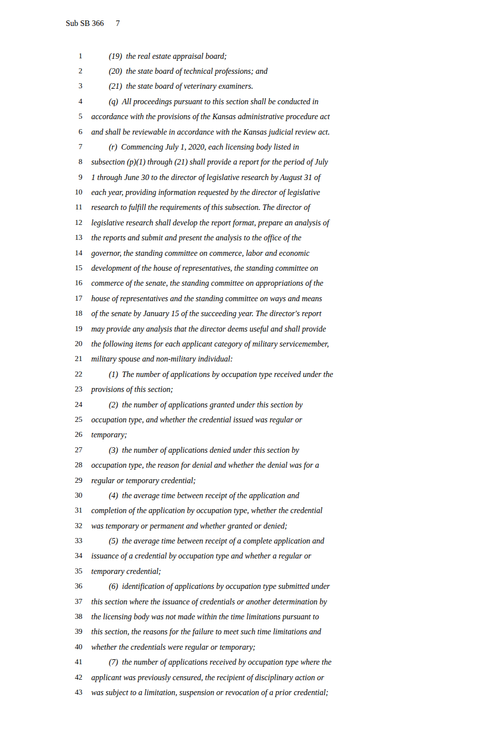Sub SB 366 7
(19) the real estate appraisal board;
(20) the state board of technical professions; and
(21) the state board of veterinary examiners.
(q) All proceedings pursuant to this section shall be conducted in
accordance with the provisions of the Kansas administrative procedure act
and shall be reviewable in accordance with the Kansas judicial review act.
(r) Commencing July 1, 2020, each licensing body listed in
subsection (p)(1) through (21) shall provide a report for the period of July
1 through June 30 to the director of legislative research by August 31 of
each year, providing information requested by the director of legislative
research to fulfill the requirements of this subsection. The director of
legislative research shall develop the report format, prepare an analysis of
the reports and submit and present the analysis to the office of the
governor, the standing committee on commerce, labor and economic
development of the house of representatives, the standing committee on
commerce of the senate, the standing committee on appropriations of the
house of representatives and the standing committee on ways and means
of the senate by January 15 of the succeeding year. The director's report
may provide any analysis that the director deems useful and shall provide
the following items for each applicant category of military servicemember,
military spouse and non-military individual:
(1) The number of applications by occupation type received under the
provisions of this section;
(2) the number of applications granted under this section by
occupation type, and whether the credential issued was regular or
temporary;
(3) the number of applications denied under this section by
occupation type, the reason for denial and whether the denial was for a
regular or temporary credential;
(4) the average time between receipt of the application and
completion of the application by occupation type, whether the credential
was temporary or permanent and whether granted or denied;
(5) the average time between receipt of a complete application and
issuance of a credential by occupation type and whether a regular or
temporary credential;
(6) identification of applications by occupation type submitted under
this section where the issuance of credentials or another determination by
the licensing body was not made within the time limitations pursuant to
this section, the reasons for the failure to meet such time limitations and
whether the credentials were regular or temporary;
(7) the number of applications received by occupation type where the
applicant was previously censured, the recipient of disciplinary action or
was subject to a limitation, suspension or revocation of a prior credential;